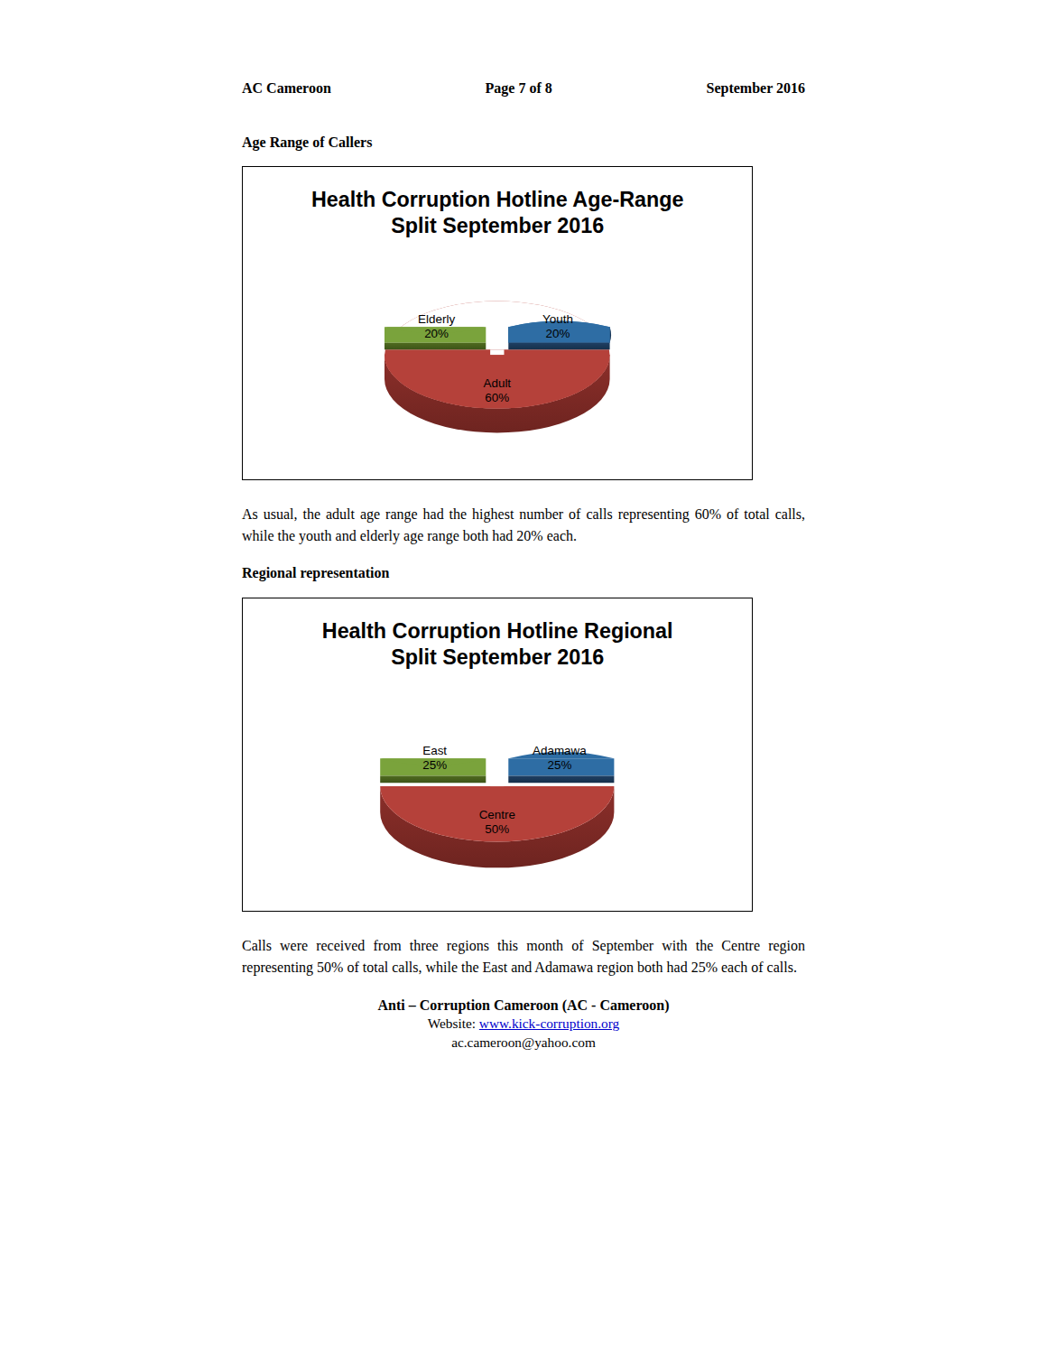AC Cameroon
Page 7 of 8
September 2016
Age Range of Callers
Health Corruption Hotline Age-Range
Split September 2016
Elderly 20% Youth 20% Adult 60%
As usual, the adult age range had the highest number of calls representing 60% of total calls, while the youth and elderly age range both had 20% each.
Regional representation
Health Corruption Hotline Regional
Split September 2016
East 25% Adamawa 25% Centre 50%
Calls were received from three regions this month of September with the Centre region representing 50% of total calls, while the East and Adamawa region both had 25% each of calls.
Anti – Corruption Cameroon (AC - Cameroon)
Website: www.kick-corruption.org
ac.cameroon@yahoo.com